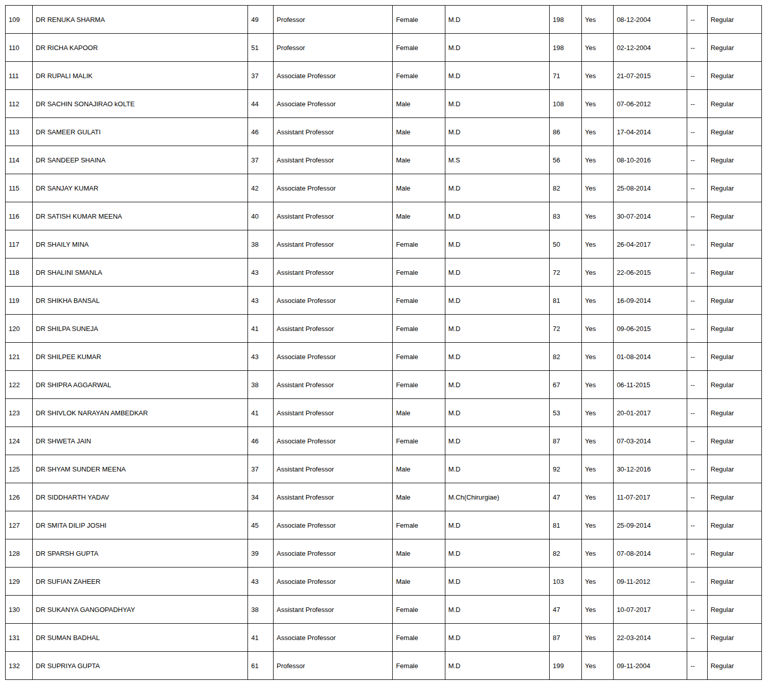| 109 | DR RENUKA SHARMA | 49 | Professor | Female | M.D | 198 | Yes | 08-12-2004 | -- | Regular |
| 110 | DR RICHA KAPOOR | 51 | Professor | Female | M.D | 198 | Yes | 02-12-2004 | -- | Regular |
| 111 | DR RUPALI MALIK | 37 | Associate Professor | Female | M.D | 71 | Yes | 21-07-2015 | -- | Regular |
| 112 | DR SACHIN SONAJIRAO kOLTE | 44 | Associate Professor | Male | M.D | 108 | Yes | 07-06-2012 | -- | Regular |
| 113 | DR SAMEER GULATI | 46 | Assistant Professor | Male | M.D | 86 | Yes | 17-04-2014 | -- | Regular |
| 114 | DR SANDEEP SHAINA | 37 | Assistant Professor | Male | M.S | 56 | Yes | 08-10-2016 | -- | Regular |
| 115 | DR SANJAY KUMAR | 42 | Associate Professor | Male | M.D | 82 | Yes | 25-08-2014 | -- | Regular |
| 116 | DR SATISH KUMAR MEENA | 40 | Assistant Professor | Male | M.D | 83 | Yes | 30-07-2014 | -- | Regular |
| 117 | DR SHAILY MINA | 38 | Assistant Professor | Female | M.D | 50 | Yes | 26-04-2017 | -- | Regular |
| 118 | DR SHALINI SMANLA | 43 | Assistant Professor | Female | M.D | 72 | Yes | 22-06-2015 | -- | Regular |
| 119 | DR SHIKHA BANSAL | 43 | Associate Professor | Female | M.D | 81 | Yes | 16-09-2014 | -- | Regular |
| 120 | DR SHILPA SUNEJA | 41 | Assistant Professor | Female | M.D | 72 | Yes | 09-06-2015 | -- | Regular |
| 121 | DR SHILPEE KUMAR | 43 | Associate Professor | Female | M.D | 82 | Yes | 01-08-2014 | -- | Regular |
| 122 | DR SHIPRA AGGARWAL | 38 | Assistant Professor | Female | M.D | 67 | Yes | 06-11-2015 | -- | Regular |
| 123 | DR SHIVLOK NARAYAN AMBEDKAR | 41 | Assistant Professor | Male | M.D | 53 | Yes | 20-01-2017 | -- | Regular |
| 124 | DR SHWETA JAIN | 46 | Associate Professor | Female | M.D | 87 | Yes | 07-03-2014 | -- | Regular |
| 125 | DR SHYAM SUNDER MEENA | 37 | Assistant Professor | Male | M.D | 92 | Yes | 30-12-2016 | -- | Regular |
| 126 | DR SIDDHARTH YADAV | 34 | Assistant Professor | Male | M.Ch(Chirurgiae) | 47 | Yes | 11-07-2017 | -- | Regular |
| 127 | DR SMITA DILIP JOSHI | 45 | Associate Professor | Female | M.D | 81 | Yes | 25-09-2014 | -- | Regular |
| 128 | DR SPARSH GUPTA | 39 | Associate Professor | Male | M.D | 82 | Yes | 07-08-2014 | -- | Regular |
| 129 | DR SUFIAN ZAHEER | 43 | Associate Professor | Male | M.D | 103 | Yes | 09-11-2012 | -- | Regular |
| 130 | DR SUKANYA GANGOPADHYAY | 38 | Assistant Professor | Female | M.D | 47 | Yes | 10-07-2017 | -- | Regular |
| 131 | DR SUMAN BADHAL | 41 | Associate Professor | Female | M.D | 87 | Yes | 22-03-2014 | -- | Regular |
| 132 | DR SUPRIYA GUPTA | 61 | Professor | Female | M.D | 199 | Yes | 09-11-2004 | -- | Regular |